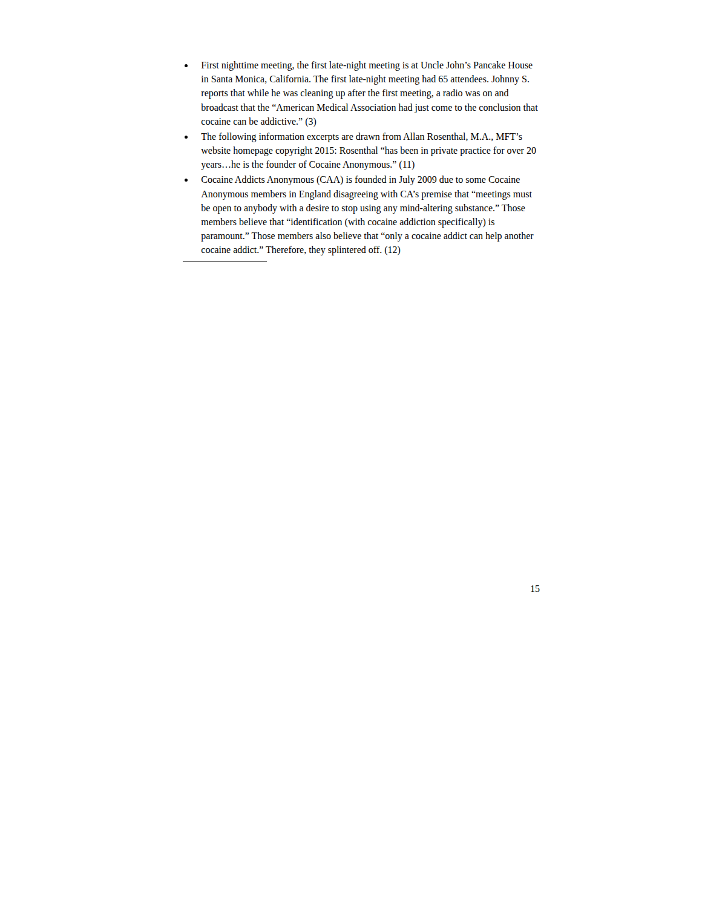First nighttime meeting, the first late-night meeting is at Uncle John’s Pancake House in Santa Monica, California. The first late-night meeting had 65 attendees. Johnny S. reports that while he was cleaning up after the first meeting, a radio was on and broadcast that the “American Medical Association had just come to the conclusion that cocaine can be addictive.” (3)
The following information excerpts are drawn from Allan Rosenthal, M.A., MFT’s website homepage copyright 2015: Rosenthal “has been in private practice for over 20 years…he is the founder of Cocaine Anonymous.” (11)
Cocaine Addicts Anonymous (CAA) is founded in July 2009 due to some Cocaine Anonymous members in England disagreeing with CA’s premise that “meetings must be open to anybody with a desire to stop using any mind-altering substance.” Those members believe that “identification (with cocaine addiction specifically) is paramount.” Those members also believe that “only a cocaine addict can help another cocaine addict.” Therefore, they splintered off. (12)
15